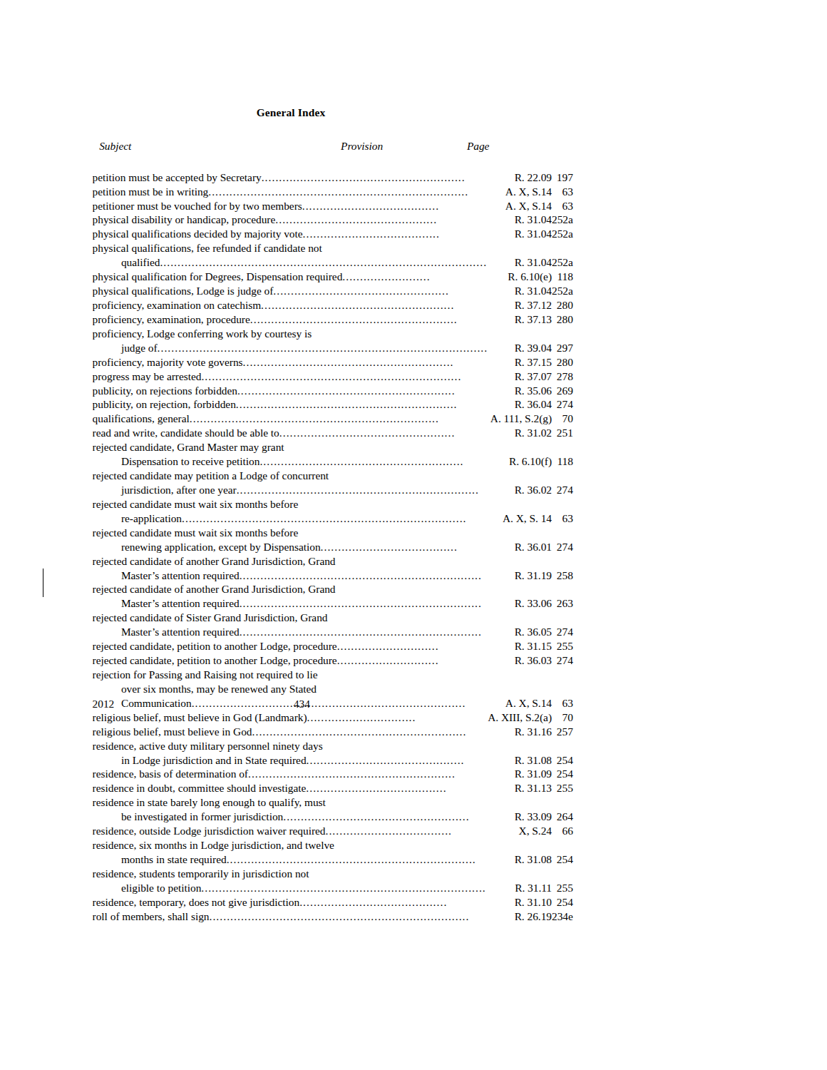General Index
Subject
Provision
Page
| petition must be accepted by Secretary .......................................................... | R. 22.09 | 197 |
| petition must be in writing .......................................................................... | A. X, S.14 | 63 |
| petitioner must be vouched for by two members ....................................... | A. X, S.14 | 63 |
| physical disability or handicap, procedure .............................................. | R. 31.04 | 252a |
| physical qualifications decided by majority vote ....................................... | R. 31.04 | 252a |
| physical qualifications, fee refunded if candidate not | | |
| qualified ............................................................................................. | R. 31.04 | 252a |
| physical qualification for Degrees, Dispensation required ......................... | R. 6.10(e) | 118 |
| physical qualifications, Lodge is judge of .................................................. | R. 31.04 | 252a |
| proficiency, examination on catechism ....................................................... | R. 37.12 | 280 |
| proficiency, examination, procedure ........................................................... | R. 37.13 | 280 |
| proficiency, Lodge conferring work by courtesy is | | |
| judge of .............................................................................................. | R. 39.04 | 297 |
| proficiency, majority vote governs ............................................................ | R. 37.15 | 280 |
| progress may be arrested .......................................................................... | R. 37.07 | 278 |
| publicity, on rejections forbidden .............................................................. | R. 35.06 | 269 |
| publicity, on rejection, forbidden ............................................................... | R. 36.04 | 274 |
| qualifications, general ....................................................................... | A. 111, S.2(g) | 70 |
| read and write, candidate should be able to .................................................. | R. 31.02 | 251 |
| rejected candidate, Grand Master may grant | | |
| Dispensation to receive petition .......................................................... | R. 6.10(f) | 118 |
| rejected candidate may petition a Lodge of concurrent | | |
| jurisdiction, after one year ..................................................................... | R. 36.02 | 274 |
| rejected candidate must wait six months before | | |
| re-application ................................................................................. | A. X, S. 14 | 63 |
| rejected candidate must wait six months before | | |
| renewing application, except by Dispensation ....................................... | R. 36.01 | 274 |
| rejected candidate of another Grand Jurisdiction, Grand | | |
| Master’s attention required ..................................................................... | R. 31.19 | 258 |
| rejected candidate of another Grand Jurisdiction, Grand | | |
| Master’s attention required ..................................................................... | R. 33.06 | 263 |
| rejected candidate of Sister Grand Jurisdiction, Grand | | |
| Master’s attention required ..................................................................... | R. 36.05 | 274 |
| rejected candidate, petition to another Lodge, procedure ............................. | R. 31.15 | 255 |
| rejected candidate, petition to another Lodge, procedure ............................. | R. 36.03 | 274 |
| rejection for Passing and Raising not required to lie | | |
| over six months, may be renewed any Stated | | |
| Communication .............................................................................. | A. X, S.14 | 63 |
| religious belief, must believe in God (Landmark) ............................... | A. XIII, S.2(a) | 70 |
| religious belief, must believe in God ............................................................. | R. 31.16 | 257 |
| residence, active duty military personnel ninety days | | |
| in Lodge jurisdiction and in State required ............................................. | R. 31.08 | 254 |
| residence, basis of determination of ........................................................... | R. 31.09 | 254 |
| residence in doubt, committee should investigate ........................................ | R. 31.13 | 255 |
| residence in state barely long enough to qualify, must | | |
| be investigated in former jurisdiction ..................................................... | R. 33.09 | 264 |
| residence, outside Lodge jurisdiction waiver required .................................... | X, S.24 | 66 |
| residence, six months in Lodge jurisdiction, and twelve | | |
| months in state required ....................................................................... | R. 31.08 | 254 |
| residence, students temporarily in jurisdiction not | | |
| eligible to petition ................................................................................. | R. 31.11 | 255 |
| residence, temporary, does not give jurisdiction .......................................... | R. 31.10 | 254 |
| roll of members, shall sign .......................................................................... | R. 26.19 | 234e |
2012
434